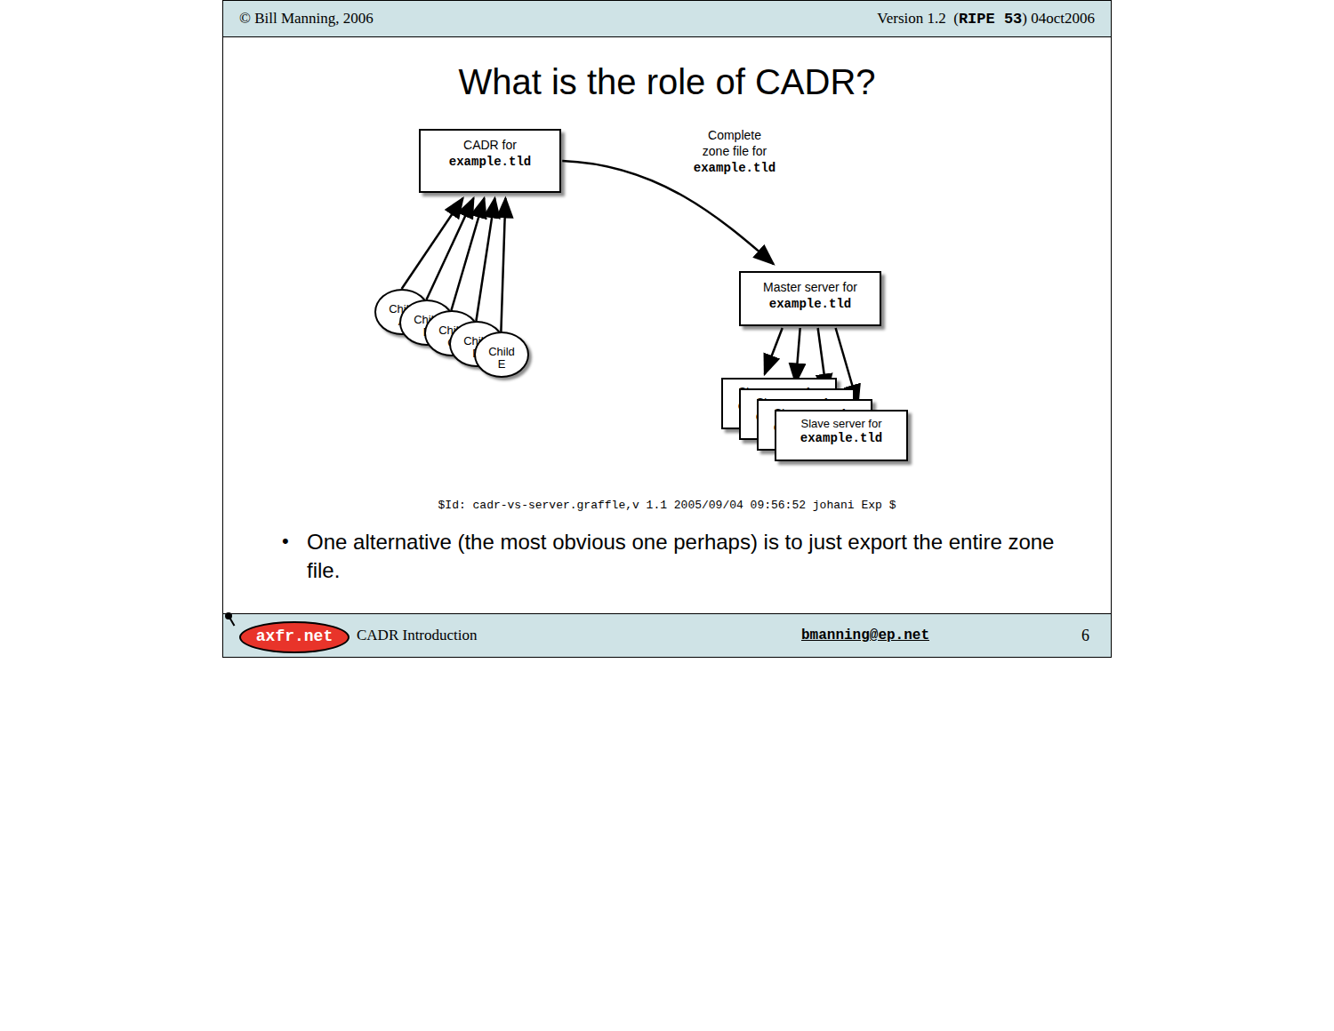© Bill Manning, 2006
Version 1.2 (RIPE 53) 04oct2006
What is the role of CADR?
CADR for
example.tld
Complete
zone file for
example.tld
Master server for
example.tld
Child
A
Child
B
Child
C
Child
D
Child
E
Slave server for
example.tld
Slave server for
example.tld
Slave server for
example.tld
Slave server for
example.tld
$Id: cadr-vs-server.graffle,v 1.1 2005/09/04 09:56:52 johani Exp $
One alternative (the most obvious one perhaps) is to just export the entire zone file.
axfr.net
CADR Introduction
bmanning@ep.net
6